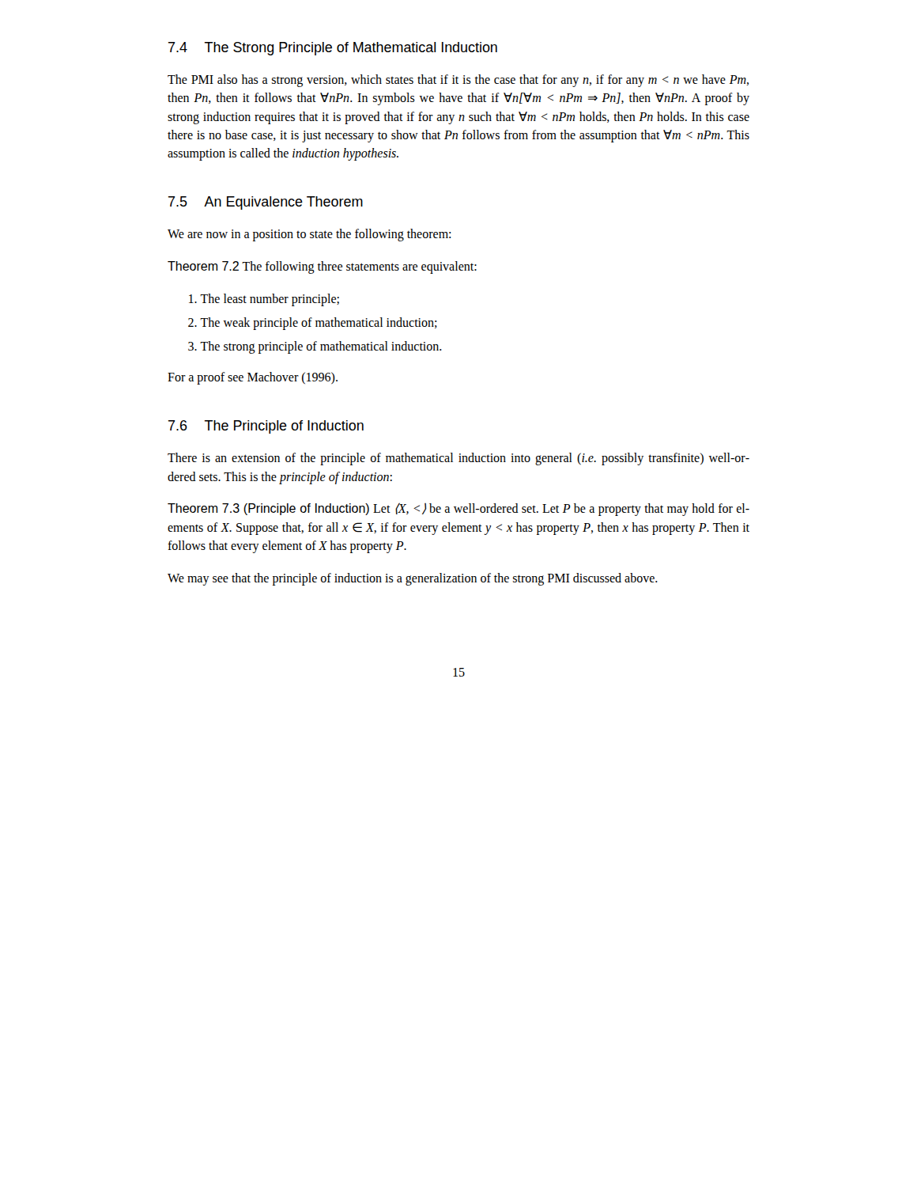7.4 The Strong Principle of Mathematical Induction
The PMI also has a strong version, which states that if it is the case that for any n, if for any m < n we have Pm, then Pn, then it follows that ∀nPn. In symbols we have that if ∀n[∀m < nPm ⇒ Pn], then ∀nPn. A proof by strong induction requires that it is proved that if for any n such that ∀m < nPm holds, then Pn holds. In this case there is no base case, it is just necessary to show that Pn follows from from the assumption that ∀m < nPm. This assumption is called the induction hypothesis.
7.5 An Equivalence Theorem
We are now in a position to state the following theorem:
Theorem 7.2 The following three statements are equivalent:
The least number principle;
The weak principle of mathematical induction;
The strong principle of mathematical induction.
For a proof see Machover (1996).
7.6 The Principle of Induction
There is an extension of the principle of mathematical induction into general (i.e. possibly transfinite) well-ordered sets. This is the principle of induction:
Theorem 7.3 (Principle of Induction) Let ⟨X, <⟩ be a well-ordered set. Let P be a property that may hold for elements of X. Suppose that, for all x ∈ X, if for every element y < x has property P, then x has property P. Then it follows that every element of X has property P.
We may see that the principle of induction is a generalization of the strong PMI discussed above.
15